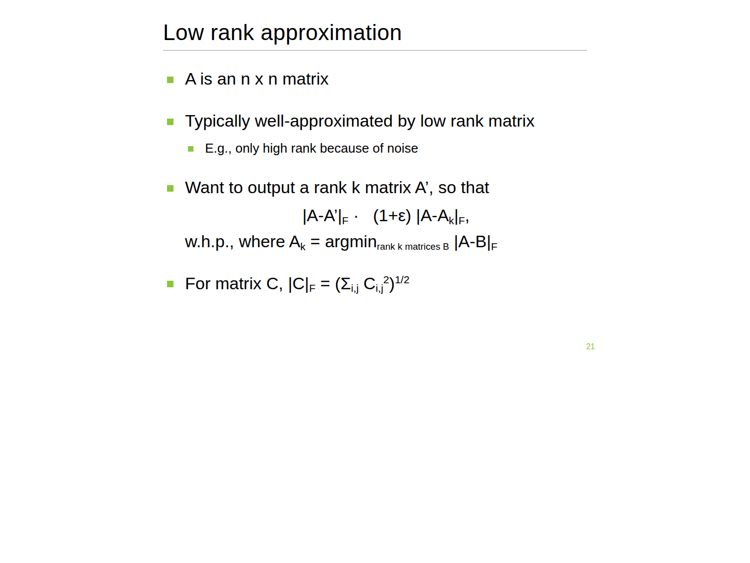Low rank approximation
A is an n x n matrix
Typically well-approximated by low rank matrix
E.g., only high rank because of noise
Want to output a rank k matrix A’, so that
|A-A’|F · (1+ε) |A-Ak|F,
w.h.p., where Ak = argminrank k matrices B |A-B|F
For matrix C, |C|F = (Σi,j Ci,j2)1/2
21